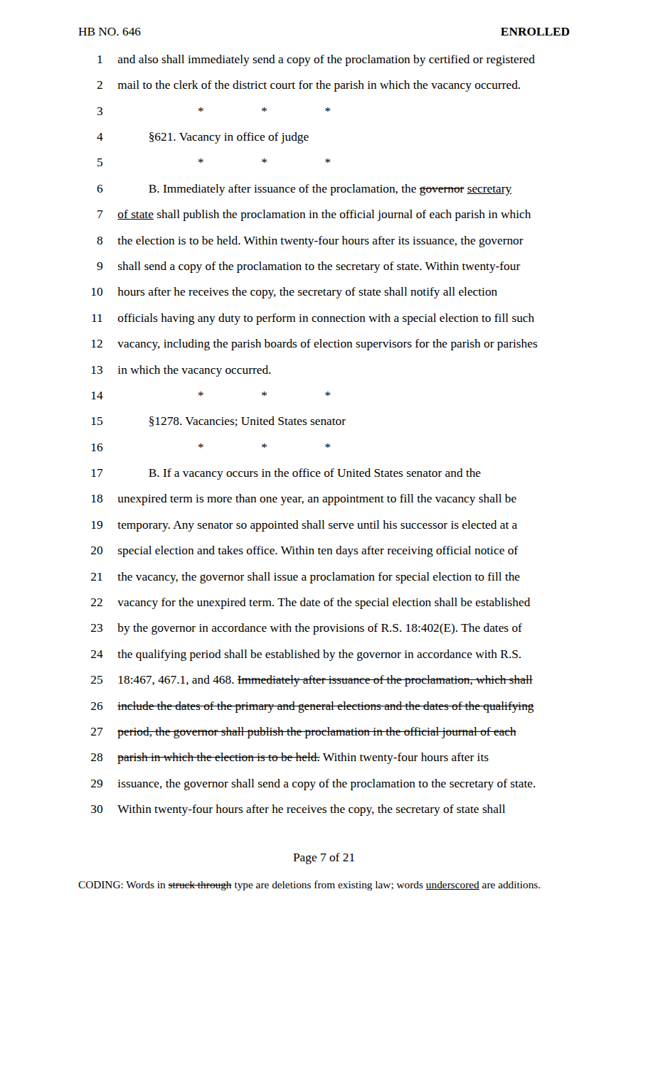HB NO. 646
ENROLLED
and also shall immediately send a copy of the proclamation by certified or registered
mail to the clerk of the district court for the parish in which the vacancy occurred.
* * *
§621. Vacancy in office of judge
* * *
B. Immediately after issuance of the proclamation, the governor secretary
of state shall publish the proclamation in the official journal of each parish in which
the election is to be held. Within twenty-four hours after its issuance, the governor
shall send a copy of the proclamation to the secretary of state. Within twenty-four
hours after he receives the copy, the secretary of state shall notify all election
officials having any duty to perform in connection with a special election to fill such
vacancy, including the parish boards of election supervisors for the parish or parishes
in which the vacancy occurred.
* * *
§1278. Vacancies; United States senator
* * *
B. If a vacancy occurs in the office of United States senator and the
unexpired term is more than one year, an appointment to fill the vacancy shall be
temporary. Any senator so appointed shall serve until his successor is elected at a
special election and takes office. Within ten days after receiving official notice of
the vacancy, the governor shall issue a proclamation for special election to fill the
vacancy for the unexpired term. The date of the special election shall be established
by the governor in accordance with the provisions of R.S. 18:402(E). The dates of
the qualifying period shall be established by the governor in accordance with R.S.
18:467, 467.1, and 468. Immediately after issuance of the proclamation, which shall
include the dates of the primary and general elections and the dates of the qualifying
period, the governor shall publish the proclamation in the official journal of each
parish in which the election is to be held. Within twenty-four hours after its
issuance, the governor shall send a copy of the proclamation to the secretary of state.
Within twenty-four hours after he receives the copy, the secretary of state shall
Page 7 of 21
CODING: Words in struck through type are deletions from existing law; words underscored are additions.